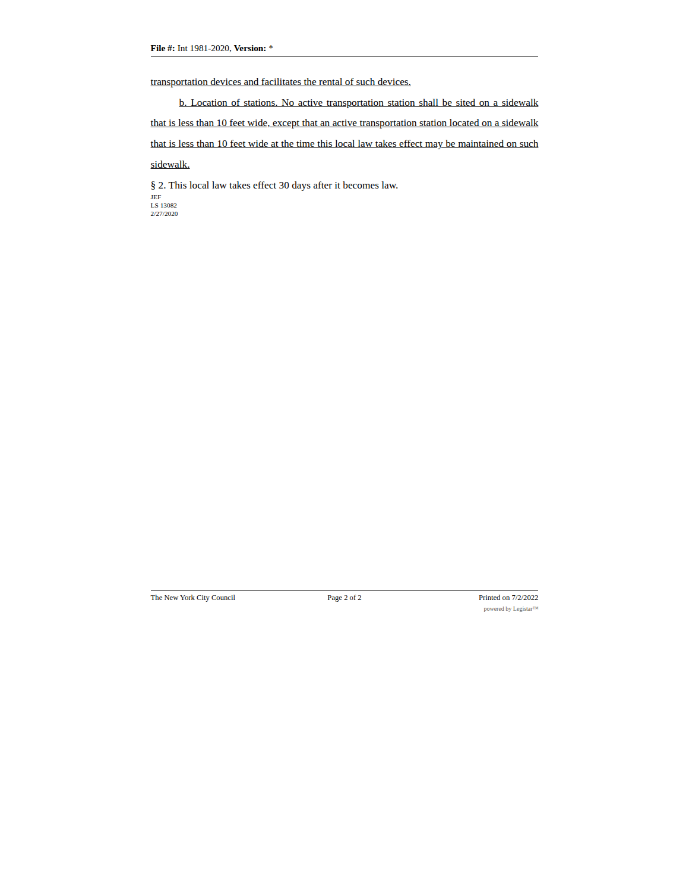File #: Int 1981-2020, Version: *
transportation devices and facilitates the rental of such devices.
b. Location of stations. No active transportation station shall be sited on a sidewalk that is less than 10 feet wide, except that an active transportation station located on a sidewalk that is less than 10 feet wide at the time this local law takes effect may be maintained on such sidewalk.
§ 2. This local law takes effect 30 days after it becomes law.
JEF
LS 13082
2/27/2020
The New York City Council
Page 2 of 2
Printed on 7/2/2022
powered by Legistar™